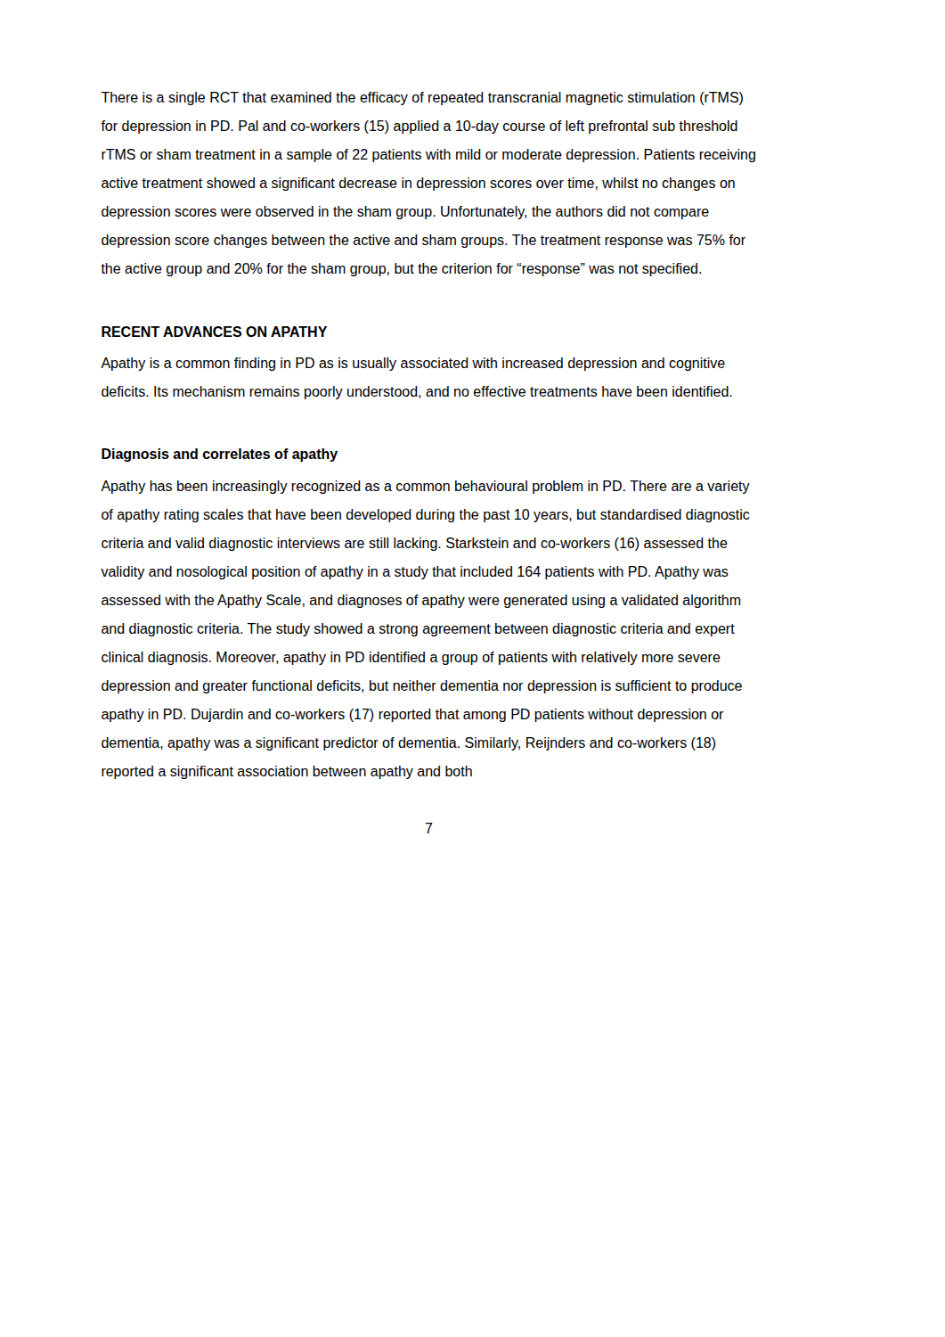There is a single RCT that examined the efficacy of repeated transcranial magnetic stimulation (rTMS) for depression in PD. Pal and co-workers (15) applied a 10-day course of left prefrontal sub threshold rTMS or sham treatment in a sample of 22 patients with mild or moderate depression. Patients receiving active treatment showed a significant decrease in depression scores over time, whilst no changes on depression scores were observed in the sham group. Unfortunately, the authors did not compare depression score changes between the active and sham groups. The treatment response was 75% for the active group and 20% for the sham group, but the criterion for “response” was not specified.
RECENT ADVANCES ON APATHY
Apathy is a common finding in PD as is usually associated with increased depression and cognitive deficits. Its mechanism remains poorly understood, and no effective treatments have been identified.
Diagnosis and correlates of apathy
Apathy has been increasingly recognized as a common behavioural problem in PD. There are a variety of apathy rating scales that have been developed during the past 10 years, but standardised diagnostic criteria and valid diagnostic interviews are still lacking. Starkstein and co-workers (16) assessed the validity and nosological position of apathy in a study that included 164 patients with PD. Apathy was assessed with the Apathy Scale, and diagnoses of apathy were generated using a validated algorithm and diagnostic criteria. The study showed a strong agreement between diagnostic criteria and expert clinical diagnosis. Moreover, apathy in PD identified a group of patients with relatively more severe depression and greater functional deficits, but neither dementia nor depression is sufficient to produce apathy in PD. Dujardin and co-workers (17) reported that among PD patients without depression or dementia, apathy was a significant predictor of dementia. Similarly, Reijnders and co-workers (18) reported a significant association between apathy and both
7